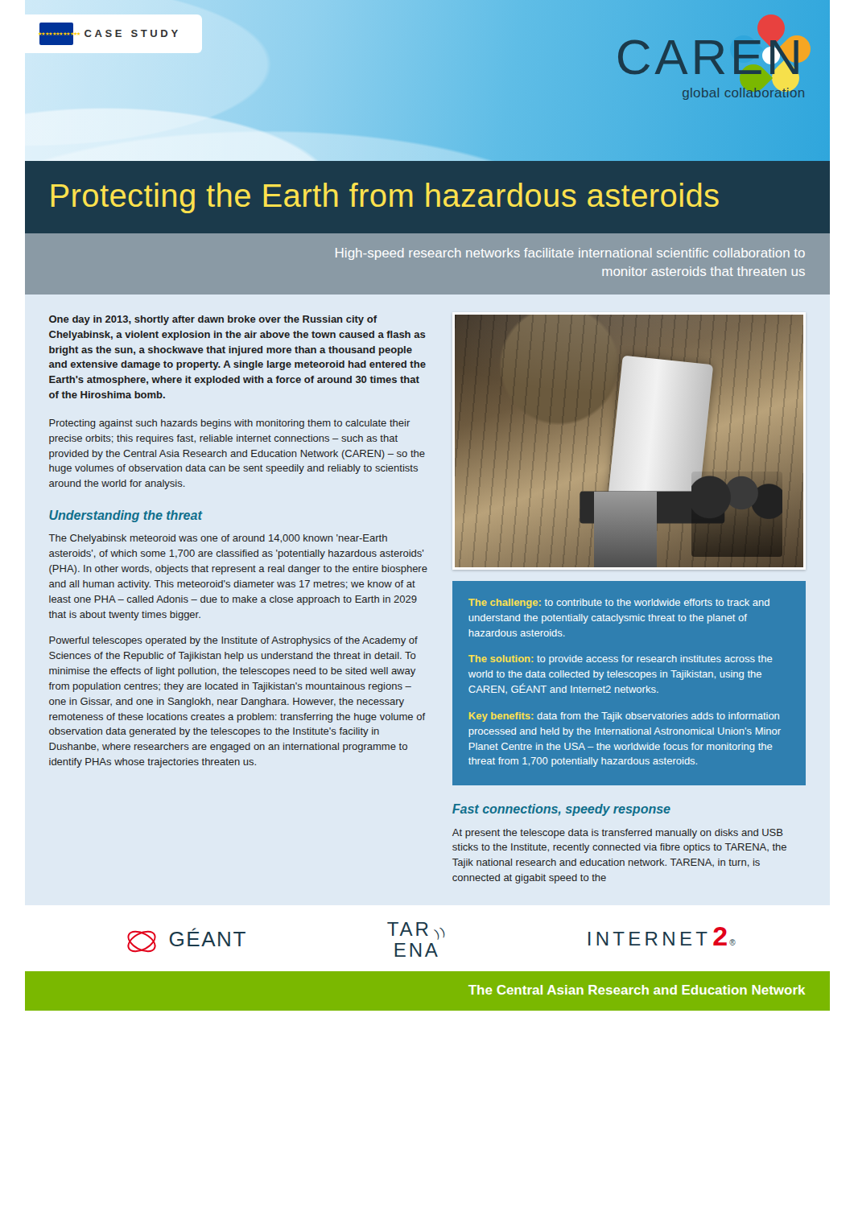Case Study
CAREN
global collaboration
Protecting the Earth from hazardous asteroids
High-speed research networks facilitate international scientific collaboration to
monitor asteroids that threaten us
One day in 2013, shortly after dawn broke over the Russian city of Chelyabinsk, a violent explosion in the air above the town caused a flash as bright as the sun, a shockwave that injured more than a thousand people and extensive damage to property. A single large meteoroid had entered the Earth's atmosphere, where it exploded with a force of around 30 times that of the Hiroshima bomb.
Protecting against such hazards begins with monitoring them to calculate their precise orbits; this requires fast, reliable internet connections – such as that provided by the Central Asia Research and Education Network (CAREN) – so the huge volumes of observation data can be sent speedily and reliably to scientists around the world for analysis.
Understanding the threat
The Chelyabinsk meteoroid was one of around 14,000 known 'near-Earth asteroids', of which some 1,700 are classified as 'potentially hazardous asteroids' (PHA). In other words, objects that represent a real danger to the entire biosphere and all human activity. This meteoroid's diameter was 17 metres; we know of at least one PHA – called Adonis – due to make a close approach to Earth in 2029 that is about twenty times bigger.
Powerful telescopes operated by the Institute of Astrophysics of the Academy of Sciences of the Republic of Tajikistan help us understand the threat in detail. To minimise the effects of light pollution, the telescopes need to be sited well away from population centres; they are located in Tajikistan's mountainous regions – one in Gissar, and one in Sanglokh, near Danghara. However, the necessary remoteness of these locations creates a problem: transferring the huge volume of observation data generated by the telescopes to the Institute's facility in Dushanbe, where researchers are engaged on an international programme to identify PHAs whose trajectories threaten us.
The challenge: to contribute to the worldwide efforts to track and understand the potentially cataclysmic threat to the planet of hazardous asteroids.
The solution: to provide access for research institutes across the world to the data collected by telescopes in Tajikistan, using the CAREN, GÉANT and Internet2 networks.
Key benefits: data from the Tajik observatories adds to information processed and held by the International Astronomical Union's Minor Planet Centre in the USA – the worldwide focus for monitoring the threat from 1,700 potentially hazardous asteroids.
Fast connections, speedy response
At present the telescope data is transferred manually on disks and USB sticks to the Institute, recently connected via fibre optics to TARENA, the Tajik national research and education network. TARENA, in turn, is connected at gigabit speed to the
GÉANT
TAR)) ENA
INTERNET 2®
The Central Asian Research and Education Network